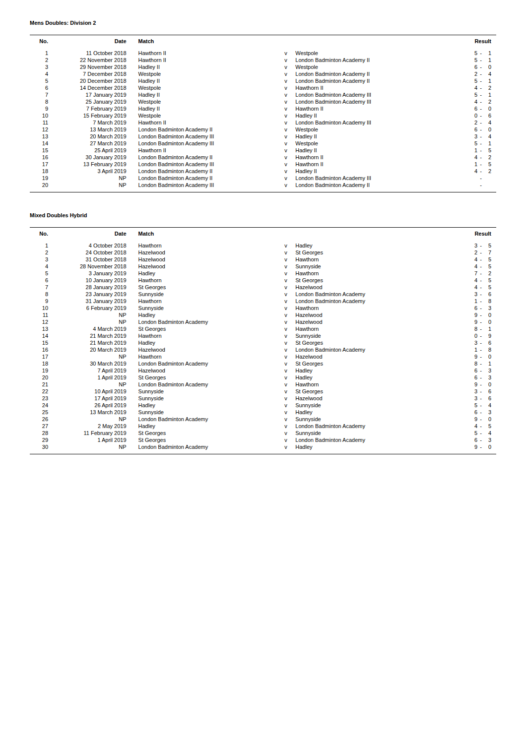Mens Doubles: Division 2
| No. | Date | Match | | | Result |
| --- | --- | --- | --- | --- | --- |
| 1 | 11 October 2018 | Hawthorn II | v | Westpole | 5 - 1 |
| 2 | 22 November 2018 | Hawthorn II | v | London Badminton Academy II | 5 - 1 |
| 3 | 29 November 2018 | Hadley II | v | Westpole | 6 - 0 |
| 4 | 7 December 2018 | Westpole | v | London Badminton Academy II | 2 - 4 |
| 5 | 20 December 2018 | Hadley II | v | London Badminton Academy II | 5 - 1 |
| 6 | 14 December 2018 | Westpole | v | Hawthorn II | 4 - 2 |
| 7 | 17 January 2019 | Hadley II | v | London Badminton Academy III | 5 - 1 |
| 8 | 25 January 2019 | Westpole | v | London Badminton Academy III | 4 - 2 |
| 9 | 7 February 2019 | Hadley II | v | Hawthorn II | 6 - 0 |
| 10 | 15 February 2019 | Westpole | v | Hadley II | 0 - 6 |
| 11 | 7 March 2019 | Hawthorn II | v | London Badminton Academy III | 2 - 4 |
| 12 | 13 March 2019 | London Badminton Academy II | v | Westpole | 6 - 0 |
| 13 | 20 March 2019 | London Badminton Academy III | v | Hadley II | 3 - 4 |
| 14 | 27 March 2019 | London Badminton Academy III | v | Westpole | 5 - 1 |
| 15 | 25 April 2019 | Hawthorn II | v | Hadley II | 1 - 5 |
| 16 | 30 January 2019 | London Badminton Academy II | v | Hawthorn II | 4 - 2 |
| 17 | 13 February 2019 | London Badminton Academy III | v | Hawthorn II | 1 - 5 |
| 18 | 3 April 2019 | London Badminton Academy II | v | Hadley II | 4 - 2 |
| 19 | NP | London Badminton Academy II | v | London Badminton Academy III | - |
| 20 | NP | London Badminton Academy III | v | London Badminton Academy II | - |
Mixed Doubles Hybrid
| No. | Date | Match | | | Result |
| --- | --- | --- | --- | --- | --- |
| 1 | 4 October 2018 | Hawthorn | v | Hadley | 3 - 5 |
| 2 | 24 October 2018 | Hazelwood | v | St Georges | 2 - 7 |
| 3 | 31 October 2018 | Hazelwood | v | Hawthorn | 4 - 5 |
| 4 | 28 November 2018 | Hazelwood | v | Sunnyside | 4 - 5 |
| 5 | 3 January 2019 | Hadley | v | Hawthorn | 7 - 2 |
| 6 | 10 January 2019 | Hawthorn | v | St Georges | 4 - 5 |
| 7 | 28 January 2019 | St Georges | v | Hazelwood | 4 - 5 |
| 8 | 23 January 2019 | Sunnyside | v | London Badminton Academy | 3 - 6 |
| 9 | 31 January 2019 | Hawthorn | v | London Badminton Academy | 1 - 8 |
| 10 | 6 February 2019 | Sunnyside | v | Hawthorn | 6 - 3 |
| 11 | NP | Hadley | v | Hazelwood | 9 - 0 |
| 12 | NP | London Badminton Academy | v | Hazelwood | 9 - 0 |
| 13 | 4 March 2019 | St Georges | v | Hawthorn | 8 - 1 |
| 14 | 21 March 2019 | Hawthorn | v | Sunnyside | 0 - 9 |
| 15 | 21 March 2019 | Hadley | v | St Georges | 3 - 6 |
| 16 | 20 March 2019 | Hazelwood | v | London Badminton Academy | 1 - 8 |
| 17 | NP | Hawthorn | v | Hazelwood | 9 - 0 |
| 18 | 30 March 2019 | London Badminton Academy | v | St Georges | 8 - 1 |
| 19 | 7 April 2019 | Hazelwood | v | Hadley | 6 - 3 |
| 20 | 1 April 2019 | St Georges | v | Hadley | 6 - 3 |
| 21 | NP | London Badminton Academy | v | Hawthorn | 9 - 0 |
| 22 | 10 April 2019 | Sunnyside | v | St Georges | 3 - 6 |
| 23 | 17 April 2019 | Sunnyside | v | Hazelwood | 3 - 6 |
| 24 | 26 April 2019 | Hadley | v | Sunnyside | 5 - 4 |
| 25 | 13 March 2019 | Sunnyside | v | Hadley | 6 - 3 |
| 26 | NP | London Badminton Academy | v | Sunnyside | 9 - 0 |
| 27 | 2 May 2019 | Hadley | v | London Badminton Academy | 4 - 5 |
| 28 | 11 February 2019 | St Georges | v | Sunnyside | 5 - 4 |
| 29 | 1 April 2019 | St Georges | v | London Badminton Academy | 6 - 3 |
| 30 | NP | London Badminton Academy | v | Hadley | 9 - 0 |